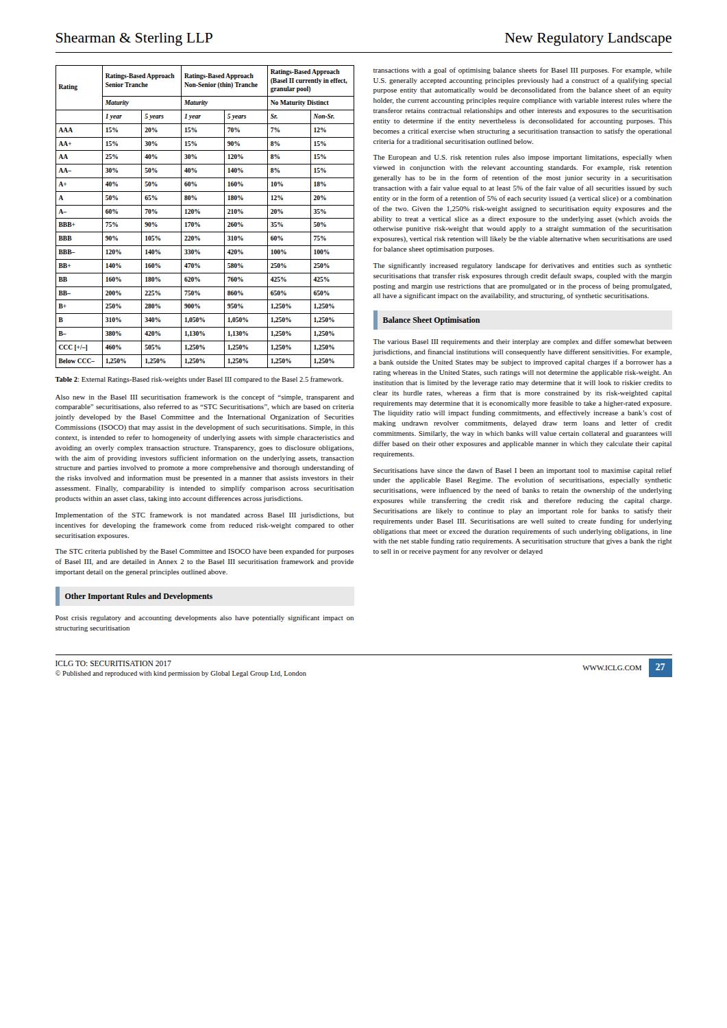Shearman & Sterling LLP
New Regulatory Landscape
| Rating | Ratings-Based Approach Senior Tranche | Ratings-Based Approach Non-Senior (thin) Tranche | Ratings-Based Approach (Basel II currently in effect, granular pool) |
| --- | --- | --- | --- |
| Maturity | Maturity | No Maturity Distinct |
| | 1 year | 5 years | 1 year | 5 years | Sr. | Non-Sr. |
| AAA | 15% | 20% | 15% | 70% | 7% | 12% |
| AA+ | 15% | 30% | 15% | 90% | 8% | 15% |
| AA | 25% | 40% | 30% | 120% | 8% | 15% |
| AA– | 30% | 50% | 40% | 140% | 8% | 15% |
| A+ | 40% | 50% | 60% | 160% | 10% | 18% |
| A | 50% | 65% | 80% | 180% | 12% | 20% |
| A– | 60% | 70% | 120% | 210% | 20% | 35% |
| BBB+ | 75% | 90% | 170% | 260% | 35% | 50% |
| BBB | 90% | 105% | 220% | 310% | 60% | 75% |
| BBB– | 120% | 140% | 330% | 420% | 100% | 100% |
| BB+ | 140% | 160% | 470% | 580% | 250% | 250% |
| BB | 160% | 180% | 620% | 760% | 425% | 425% |
| BB– | 200% | 225% | 750% | 860% | 650% | 650% |
| B+ | 250% | 280% | 900% | 950% | 1,250% | 1,250% |
| B | 310% | 340% | 1,050% | 1,050% | 1,250% | 1,250% |
| B– | 380% | 420% | 1,130% | 1,130% | 1,250% | 1,250% |
| CCC [+/–] | 460% | 505% | 1,250% | 1,250% | 1,250% | 1,250% |
| Below CCC– | 1,250% | 1,250% | 1,250% | 1,250% | 1,250% | 1,250% |
Table 2: External Ratings-Based risk-weights under Basel III compared to the Basel 2.5 framework.
Also new in the Basel III securitisation framework is the concept of “simple, transparent and comparable” securitisations, also referred to as “STC Securitisations”, which are based on criteria jointly developed by the Basel Committee and the International Organization of Securities Commissions (ISOCO) that may assist in the development of such securitisations. Simple, in this context, is intended to refer to homogeneity of underlying assets with simple characteristics and avoiding an overly complex transaction structure. Transparency, goes to disclosure obligations, with the aim of providing investors sufficient information on the underlying assets, transaction structure and parties involved to promote a more comprehensive and thorough understanding of the risks involved and information must be presented in a manner that assists investors in their assessment. Finally, comparability is intended to simplify comparison across securitisation products within an asset class, taking into account differences across jurisdictions.
Implementation of the STC framework is not mandated across Basel III jurisdictions, but incentives for developing the framework come from reduced risk-weight compared to other securitisation exposures.
The STC criteria published by the Basel Committee and ISOCO have been expanded for purposes of Basel III, and are detailed in Annex 2 to the Basel III securitisation framework and provide important detail on the general principles outlined above.
Other Important Rules and Developments
Post crisis regulatory and accounting developments also have potentially significant impact on structuring securitisation
transactions with a goal of optimising balance sheets for Basel III purposes. For example, while U.S. generally accepted accounting principles previously had a construct of a qualifying special purpose entity that automatically would be deconsolidated from the balance sheet of an equity holder, the current accounting principles require compliance with variable interest rules where the transferor retains contractual relationships and other interests and exposures to the securitisation entity to determine if the entity nevertheless is deconsolidated for accounting purposes. This becomes a critical exercise when structuring a securitisation transaction to satisfy the operational criteria for a traditional securitisation outlined below.
The European and U.S. risk retention rules also impose important limitations, especially when viewed in conjunction with the relevant accounting standards. For example, risk retention generally has to be in the form of retention of the most junior security in a securitisation transaction with a fair value equal to at least 5% of the fair value of all securities issued by such entity or in the form of a retention of 5% of each security issued (a vertical slice) or a combination of the two. Given the 1,250% risk-weight assigned to securitisation equity exposures and the ability to treat a vertical slice as a direct exposure to the underlying asset (which avoids the otherwise punitive risk-weight that would apply to a straight summation of the securitisation exposures), vertical risk retention will likely be the viable alternative when securitisations are used for balance sheet optimisation purposes.
The significantly increased regulatory landscape for derivatives and entities such as synthetic securitisations that transfer risk exposures through credit default swaps, coupled with the margin posting and margin use restrictions that are promulgated or in the process of being promulgated, all have a significant impact on the availability, and structuring, of synthetic securitisations.
Balance Sheet Optimisation
The various Basel III requirements and their interplay are complex and differ somewhat between jurisdictions, and financial institutions will consequently have different sensitivities. For example, a bank outside the United States may be subject to improved capital charges if a borrower has a rating whereas in the United States, such ratings will not determine the applicable risk-weight. An institution that is limited by the leverage ratio may determine that it will look to riskier credits to clear its hurdle rates, whereas a firm that is more constrained by its risk-weighted capital requirements may determine that it is economically more feasible to take a higher-rated exposure. The liquidity ratio will impact funding commitments, and effectively increase a bank’s cost of making undrawn revolver commitments, delayed draw term loans and letter of credit commitments. Similarly, the way in which banks will value certain collateral and guarantees will differ based on their other exposures and applicable manner in which they calculate their capital requirements.
Securitisations have since the dawn of Basel I been an important tool to maximise capital relief under the applicable Basel Regime. The evolution of securitisations, especially synthetic securitisations, were influenced by the need of banks to retain the ownership of the underlying exposures while transferring the credit risk and therefore reducing the capital charge. Securitisations are likely to continue to play an important role for banks to satisfy their requirements under Basel III. Securitisations are well suited to create funding for underlying obligations that meet or exceed the duration requirements of such underlying obligations, in line with the net stable funding ratio requirements. A securitisation structure that gives a bank the right to sell in or receive payment for any revolver or delayed
ICLG TO: SECURITISATION 2017
© Published and reproduced with kind permission by Global Legal Group Ltd, London
WWW.ICLG.COM 27